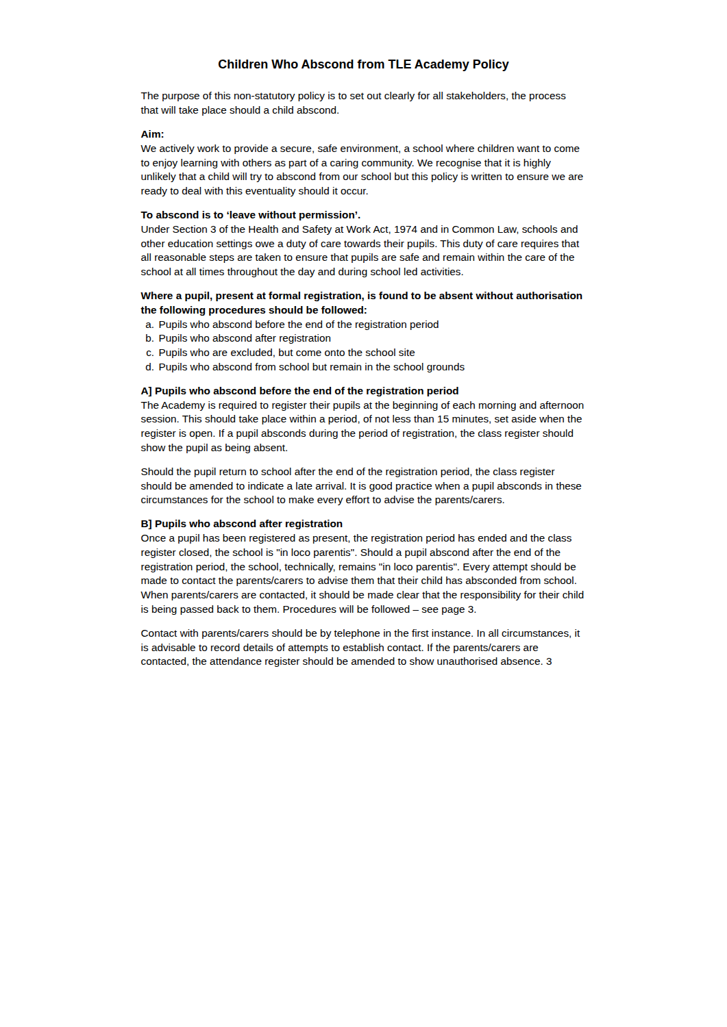Children Who Abscond from TLE Academy Policy
The purpose of this non-statutory policy is to set out clearly for all stakeholders, the process that will take place should a child abscond.
Aim:
We actively work to provide a secure, safe environment, a school where children want to come to enjoy learning with others as part of a caring community. We recognise that it is highly unlikely that a child will try to abscond from our school but this policy is written to ensure we are ready to deal with this eventuality should it occur.
To abscond is to ‘leave without permission’.
Under Section 3 of the Health and Safety at Work Act, 1974 and in Common Law, schools and other education settings owe a duty of care towards their pupils. This duty of care requires that all reasonable steps are taken to ensure that pupils are safe and remain within the care of the school at all times throughout the day and during school led activities.
Where a pupil, present at formal registration, is found to be absent without authorisation the following procedures should be followed:
Pupils who abscond before the end of the registration period
Pupils who abscond after registration
Pupils who are excluded, but come onto the school site
Pupils who abscond from school but remain in the school grounds
A] Pupils who abscond before the end of the registration period
The Academy is required to register their pupils at the beginning of each morning and afternoon session. This should take place within a period, of not less than 15 minutes, set aside when the register is open. If a pupil absconds during the period of registration, the class register should show the pupil as being absent.
Should the pupil return to school after the end of the registration period, the class register should be amended to indicate a late arrival. It is good practice when a pupil absconds in these circumstances for the school to make every effort to advise the parents/carers.
B] Pupils who abscond after registration
Once a pupil has been registered as present, the registration period has ended and the class register closed, the school is "in loco parentis". Should a pupil abscond after the end of the registration period, the school, technically, remains "in loco parentis". Every attempt should be made to contact the parents/carers to advise them that their child has absconded from school. When parents/carers are contacted, it should be made clear that the responsibility for their child is being passed back to them. Procedures will be followed – see page 3.
Contact with parents/carers should be by telephone in the first instance. In all circumstances, it is advisable to record details of attempts to establish contact. If the parents/carers are contacted, the attendance register should be amended to show unauthorised absence. 3